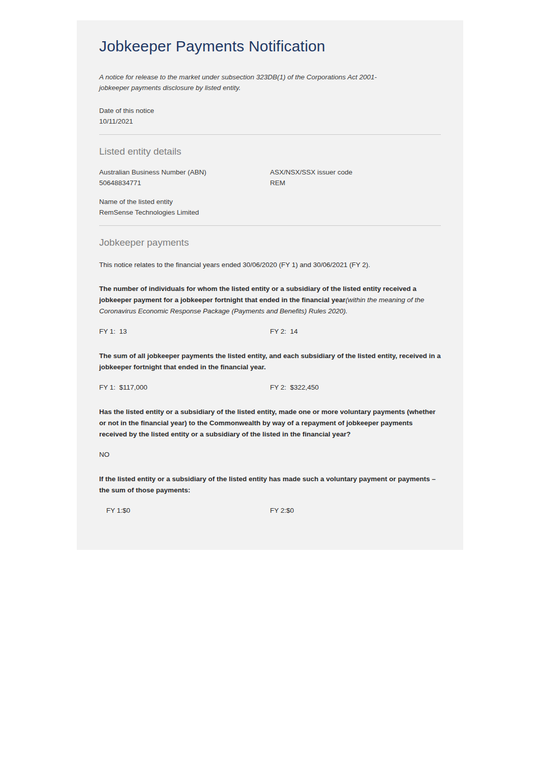Jobkeeper Payments Notification
A notice for release to the market under subsection 323DB(1) of the Corporations Act 2001-
jobkeeper payments disclosure by listed entity.
Date of this notice
10/11/2021
Listed entity details
Australian Business Number (ABN)
50648834771
ASX/NSX/SSX issuer code
REM
Name of the listed entity
RemSense Technologies Limited
Jobkeeper payments
This notice relates to the financial years ended 30/06/2020 (FY 1) and 30/06/2021 (FY 2).
The number of individuals for whom the listed entity or a subsidiary of the listed entity received a jobkeeper payment for a jobkeeper fortnight that ended in the financial year(within the meaning of the Coronavirus Economic Response Package (Payments and Benefits) Rules 2020).
FY 1: 13
FY 2: 14
The sum of all jobkeeper payments the listed entity, and each subsidiary of the listed entity, received in a jobkeeper fortnight that ended in the financial year.
FY 1: $117,000
FY 2: $322,450
Has the listed entity or a subsidiary of the listed entity, made one or more voluntary payments (whether or not in the financial year) to the Commonwealth by way of a repayment of jobkeeper payments received by the listed entity or a subsidiary of the listed in the financial year?
NO
If the listed entity or a subsidiary of the listed entity has made such a voluntary payment or payments –the sum of those payments:
FY 1:$0
FY 2:$0